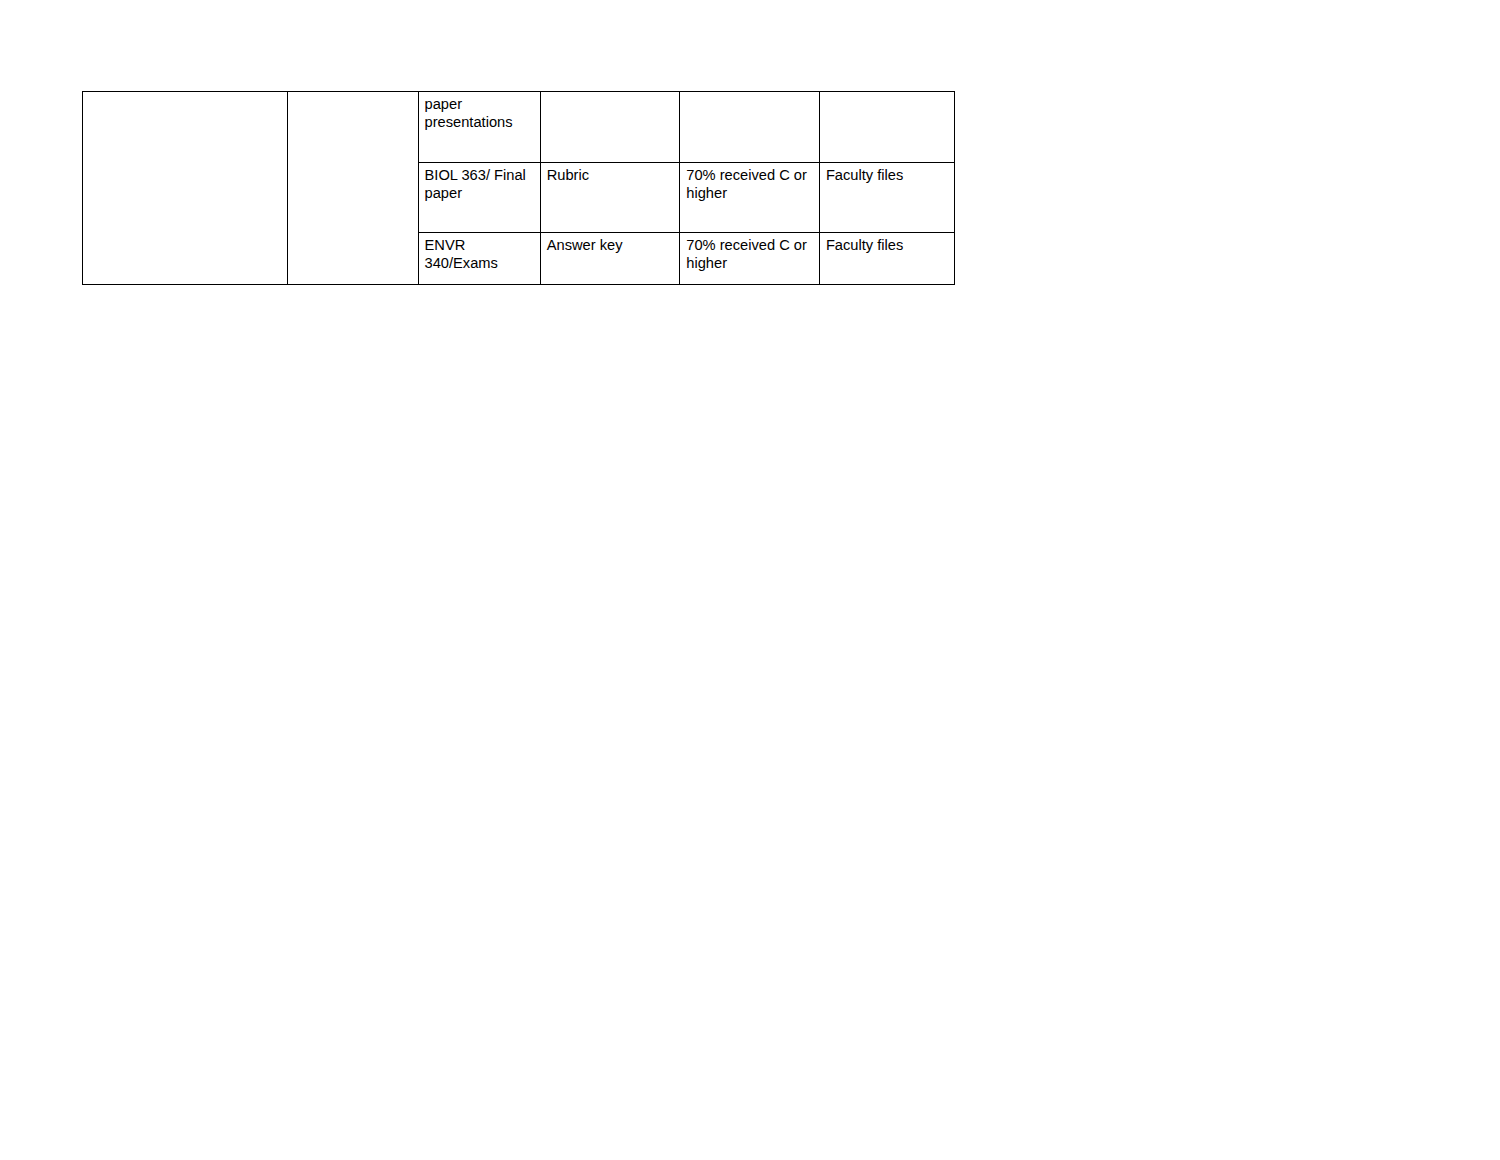| | | paper presentations | | | |
| BIOL 363/ Final paper | Rubric | 70% received C or higher | Faculty files |
| ENVR 340/Exams | Answer key | 70% received C or higher | Faculty files |